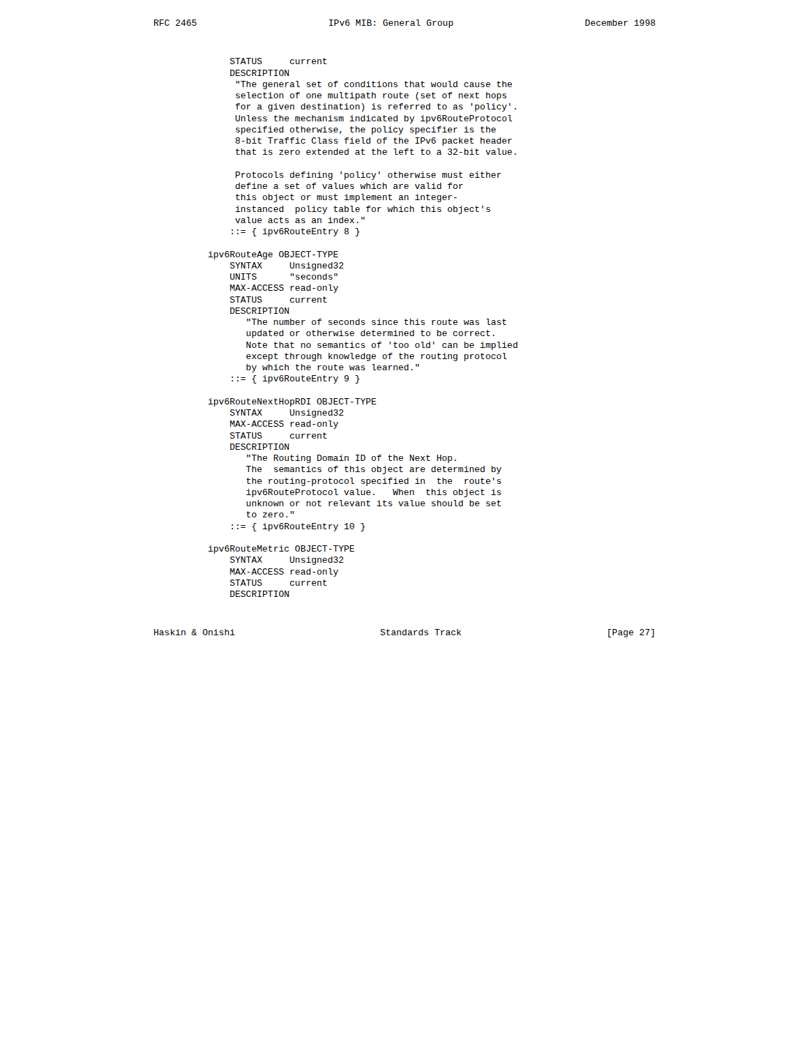RFC 2465 IPv6 MIB: General Group December 1998
              STATUS     current
              DESCRIPTION
               "The general set of conditions that would cause the
               selection of one multipath route (set of next hops
               for a given destination) is referred to as 'policy'.
               Unless the mechanism indicated by ipv6RouteProtocol
               specified otherwise, the policy specifier is the
               8-bit Traffic Class field of the IPv6 packet header
               that is zero extended at the left to a 32-bit value.

               Protocols defining 'policy' otherwise must either
               define a set of values which are valid for
               this object or must implement an integer-
               instanced  policy table for which this object's
               value acts as an index."
              ::= { ipv6RouteEntry 8 }

          ipv6RouteAge OBJECT-TYPE
              SYNTAX     Unsigned32
              UNITS      "seconds"
              MAX-ACCESS read-only
              STATUS     current
              DESCRIPTION
                 "The number of seconds since this route was last
                 updated or otherwise determined to be correct.
                 Note that no semantics of 'too old' can be implied
                 except through knowledge of the routing protocol
                 by which the route was learned."
              ::= { ipv6RouteEntry 9 }

          ipv6RouteNextHopRDI OBJECT-TYPE
              SYNTAX     Unsigned32
              MAX-ACCESS read-only
              STATUS     current
              DESCRIPTION
                 "The Routing Domain ID of the Next Hop.
                 The  semantics of this object are determined by
                 the routing-protocol specified in  the  route's
                 ipv6RouteProtocol value.   When  this object is
                 unknown or not relevant its value should be set
                 to zero."
              ::= { ipv6RouteEntry 10 }

          ipv6RouteMetric OBJECT-TYPE
              SYNTAX     Unsigned32
              MAX-ACCESS read-only
              STATUS     current
              DESCRIPTION
Haskin & Onishi Standards Track [Page 27]